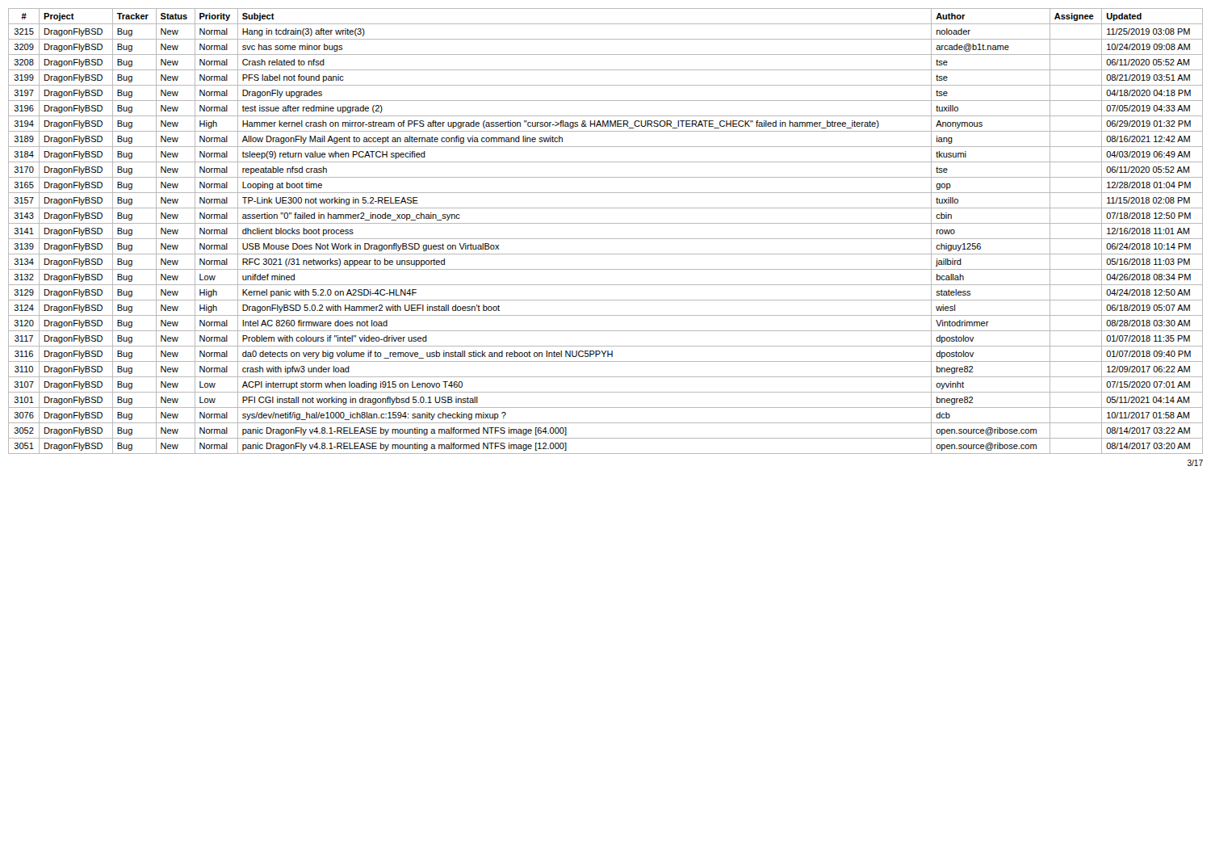| # | Project | Tracker | Status | Priority | Subject | Author | Assignee | Updated |
| --- | --- | --- | --- | --- | --- | --- | --- | --- |
| 3215 | DragonFlyBSD | Bug | New | Normal | Hang in tcdrain(3) after write(3) | noloader | | 11/25/2019 03:08 PM |
| 3209 | DragonFlyBSD | Bug | New | Normal | svc has some minor bugs | arcade@b1t.name | | 10/24/2019 09:08 AM |
| 3208 | DragonFlyBSD | Bug | New | Normal | Crash related to nfsd | tse | | 06/11/2020 05:52 AM |
| 3199 | DragonFlyBSD | Bug | New | Normal | PFS label not found panic | tse | | 08/21/2019 03:51 AM |
| 3197 | DragonFlyBSD | Bug | New | Normal | DragonFly upgrades | tse | | 04/18/2020 04:18 PM |
| 3196 | DragonFlyBSD | Bug | New | Normal | test issue after redmine upgrade (2) | tuxillo | | 07/05/2019 04:33 AM |
| 3194 | DragonFlyBSD | Bug | New | High | Hammer kernel crash on mirror-stream of PFS after upgrade (assertion "cursor->flags & HAMMER_CURSOR_ITERATE_CHECK" failed in hammer_btree_iterate) | Anonymous | | 06/29/2019 01:32 PM |
| 3189 | DragonFlyBSD | Bug | New | Normal | Allow DragonFly Mail Agent to accept an alternate config via command line switch | iang | | 08/16/2021 12:42 AM |
| 3184 | DragonFlyBSD | Bug | New | Normal | tsleep(9) return value when PCATCH specified | tkusumi | | 04/03/2019 06:49 AM |
| 3170 | DragonFlyBSD | Bug | New | Normal | repeatable nfsd crash | tse | | 06/11/2020 05:52 AM |
| 3165 | DragonFlyBSD | Bug | New | Normal | Looping at boot time | gop | | 12/28/2018 01:04 PM |
| 3157 | DragonFlyBSD | Bug | New | Normal | TP-Link UE300 not working in 5.2-RELEASE | tuxillo | | 11/15/2018 02:08 PM |
| 3143 | DragonFlyBSD | Bug | New | Normal | assertion "0" failed in hammer2_inode_xop_chain_sync | cbin | | 07/18/2018 12:50 PM |
| 3141 | DragonFlyBSD | Bug | New | Normal | dhclient blocks boot process | rowo | | 12/16/2018 11:01 AM |
| 3139 | DragonFlyBSD | Bug | New | Normal | USB Mouse Does Not Work in DragonflyBSD guest on VirtualBox | chiguy1256 | | 06/24/2018 10:14 PM |
| 3134 | DragonFlyBSD | Bug | New | Normal | RFC 3021 (/31 networks) appear to be unsupported | jailbird | | 05/16/2018 11:03 PM |
| 3132 | DragonFlyBSD | Bug | New | Low | unifdef mined | bcallah | | 04/26/2018 08:34 PM |
| 3129 | DragonFlyBSD | Bug | New | High | Kernel panic with 5.2.0 on A2SDi-4C-HLN4F | stateless | | 04/24/2018 12:50 AM |
| 3124 | DragonFlyBSD | Bug | New | High | DragonFlyBSD 5.0.2 with Hammer2 with UEFI install doesn't boot | wiesl | | 06/18/2019 05:07 AM |
| 3120 | DragonFlyBSD | Bug | New | Normal | Intel AC 8260 firmware does not load | Vintodrimmer | | 08/28/2018 03:30 AM |
| 3117 | DragonFlyBSD | Bug | New | Normal | Problem with colours if "intel" video-driver used | dpostolov | | 01/07/2018 11:35 PM |
| 3116 | DragonFlyBSD | Bug | New | Normal | da0 detects on very big volume if to _remove_ usb install stick and reboot on Intel NUC5PPYH | dpostolov | | 01/07/2018 09:40 PM |
| 3110 | DragonFlyBSD | Bug | New | Normal | crash with ipfw3 under load | bnegre82 | | 12/09/2017 06:22 AM |
| 3107 | DragonFlyBSD | Bug | New | Low | ACPI interrupt storm when loading i915 on Lenovo T460 | oyvinht | | 07/15/2020 07:01 AM |
| 3101 | DragonFlyBSD | Bug | New | Low | PFI CGI install not working in dragonflybsd 5.0.1 USB install | bnegre82 | | 05/11/2021 04:14 AM |
| 3076 | DragonFlyBSD | Bug | New | Normal | sys/dev/netif/ig_hal/e1000_ich8lan.c:1594: sanity checking mixup ? | dcb | | 10/11/2017 01:58 AM |
| 3052 | DragonFlyBSD | Bug | New | Normal | panic DragonFly v4.8.1-RELEASE by mounting a malformed NTFS image [64.000] | open.source@ribose.com | | 08/14/2017 03:22 AM |
| 3051 | DragonFlyBSD | Bug | New | Normal | panic DragonFly v4.8.1-RELEASE by mounting a malformed NTFS image [12.000] | open.source@ribose.com | | 08/14/2017 03:20 AM |
3/17